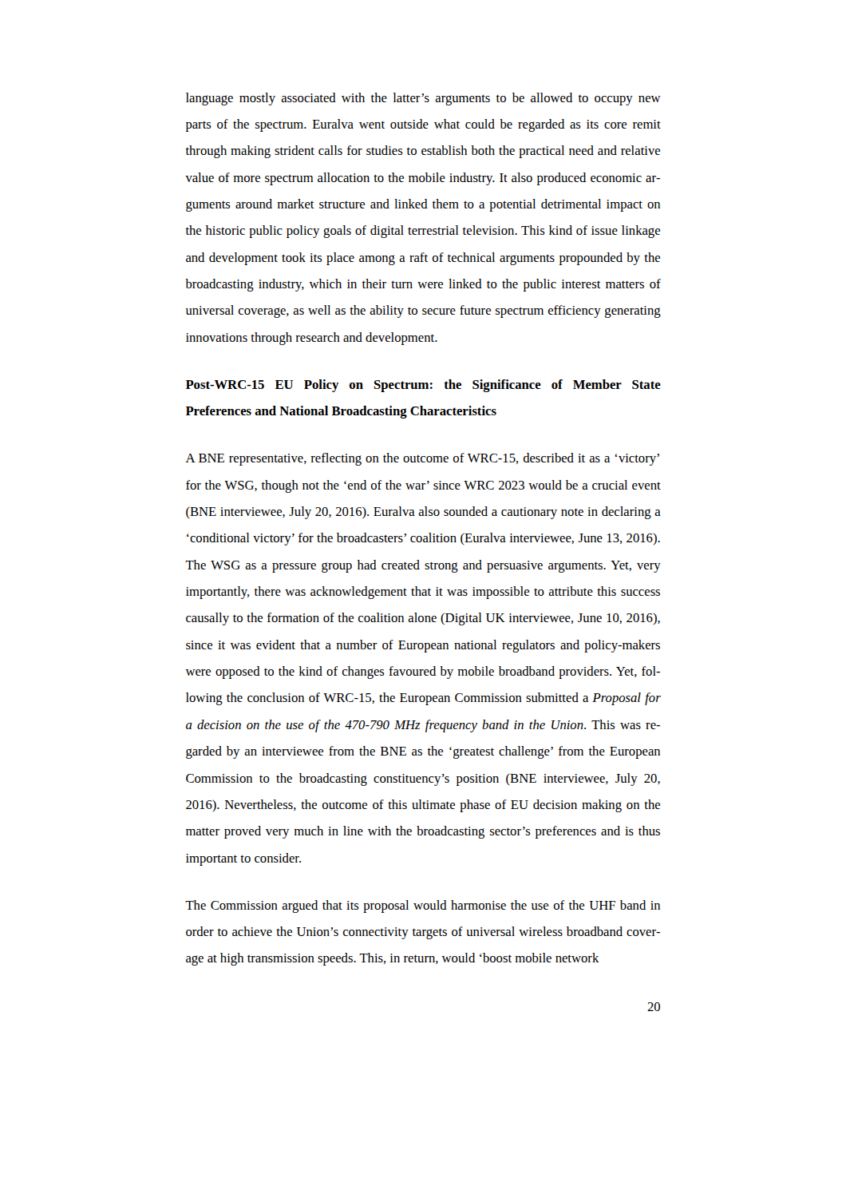language mostly associated with the latter’s arguments to be allowed to occupy new parts of the spectrum. Euralva went outside what could be regarded as its core remit through making strident calls for studies to establish both the practical need and relative value of more spectrum allocation to the mobile industry. It also produced economic arguments around market structure and linked them to a potential detrimental impact on the historic public policy goals of digital terrestrial television. This kind of issue linkage and development took its place among a raft of technical arguments propounded by the broadcasting industry, which in their turn were linked to the public interest matters of universal coverage, as well as the ability to secure future spectrum efficiency generating innovations through research and development.
Post-WRC-15 EU Policy on Spectrum: the Significance of Member State Preferences and National Broadcasting Characteristics
A BNE representative, reflecting on the outcome of WRC-15, described it as a ‘victory’ for the WSG, though not the ‘end of the war’ since WRC 2023 would be a crucial event (BNE interviewee, July 20, 2016). Euralva also sounded a cautionary note in declaring a ‘conditional victory’ for the broadcasters’ coalition (Euralva interviewee, June 13, 2016). The WSG as a pressure group had created strong and persuasive arguments. Yet, very importantly, there was acknowledgement that it was impossible to attribute this success causally to the formation of the coalition alone (Digital UK interviewee, June 10, 2016), since it was evident that a number of European national regulators and policy-makers were opposed to the kind of changes favoured by mobile broadband providers. Yet, following the conclusion of WRC-15, the European Commission submitted a Proposal for a decision on the use of the 470-790 MHz frequency band in the Union. This was regarded by an interviewee from the BNE as the ‘greatest challenge’ from the European Commission to the broadcasting constituency’s position (BNE interviewee, July 20, 2016). Nevertheless, the outcome of this ultimate phase of EU decision making on the matter proved very much in line with the broadcasting sector’s preferences and is thus important to consider.
The Commission argued that its proposal would harmonise the use of the UHF band in order to achieve the Union’s connectivity targets of universal wireless broadband coverage at high transmission speeds. This, in return, would ‘boost mobile network
20